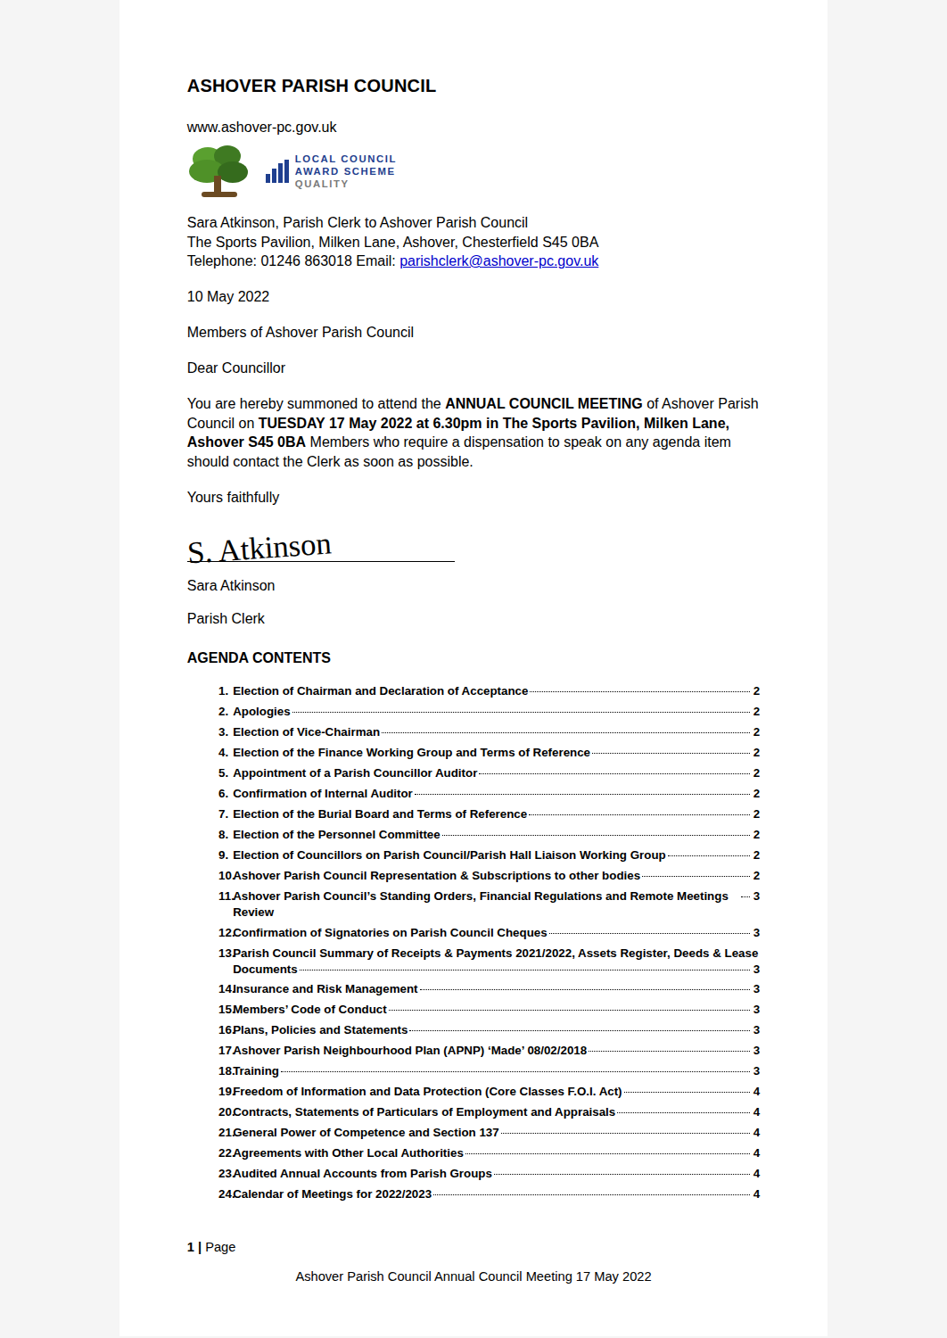ASHOVER PARISH COUNCIL
www.ashover-pc.gov.uk
Local Council
Award Scheme
Quality
Sara Atkinson, Parish Clerk to Ashover Parish Council
The Sports Pavilion, Milken Lane, Ashover, Chesterfield S45 0BA
Telephone: 01246 863018 Email: parishclerk@ashover-pc.gov.uk
10 May 2022
Members of Ashover Parish Council
Dear Councillor
You are hereby summoned to attend the ANNUAL COUNCIL MEETING of Ashover Parish Council on TUESDAY 17 May 2022 at 6.30pm in The Sports Pavilion, Milken Lane, Ashover S45 0BA Members who require a dispensation to speak on any agenda item should contact the Clerk as soon as possible.
Yours faithfully
S. Atkinson
Sara Atkinson
Parish Clerk
AGENDA CONTENTS
| 1. | Election of Chairman and Declaration of Acceptance 2 |
| 2. | Apologies 2 |
| 3. | Election of Vice-Chairman 2 |
| 4. | Election of the Finance Working Group and Terms of Reference 2 |
| 5. | Appointment of a Parish Councillor Auditor 2 |
| 6. | Confirmation of Internal Auditor 2 |
| 7. | Election of the Burial Board and Terms of Reference 2 |
| 8. | Election of the Personnel Committee 2 |
| 9. | Election of Councillors on Parish Council/Parish Hall Liaison Working Group 2 |
| 10. | Ashover Parish Council Representation & Subscriptions to other bodies 2 |
| 11. | Ashover Parish Council’s Standing Orders, Financial Regulations and Remote Meetings Review 3 |
| 12. | Confirmation of Signatories on Parish Council Cheques 3 |
| 13. | Parish Council Summary of Receipts & Payments 2021/2022, Assets Register, Deeds & Lease Documents 3 |
| 14. | Insurance and Risk Management 3 |
| 15. | Members’ Code of Conduct 3 |
| 16. | Plans, Policies and Statements 3 |
| 17. | Ashover Parish Neighbourhood Plan (APNP) ‘Made’ 08/02/2018 3 |
| 18. | Training 3 |
| 19. | Freedom of Information and Data Protection (Core Classes F.O.I. Act) 4 |
| 20. | Contracts, Statements of Particulars of Employment and Appraisals 4 |
| 21. | General Power of Competence and Section 137 4 |
| 22. | Agreements with Other Local Authorities 4 |
| 23. | Audited Annual Accounts from Parish Groups 4 |
| 24. | Calendar of Meetings for 2022/2023 4 |
1 | Page
Ashover Parish Council Annual Council Meeting 17 May 2022